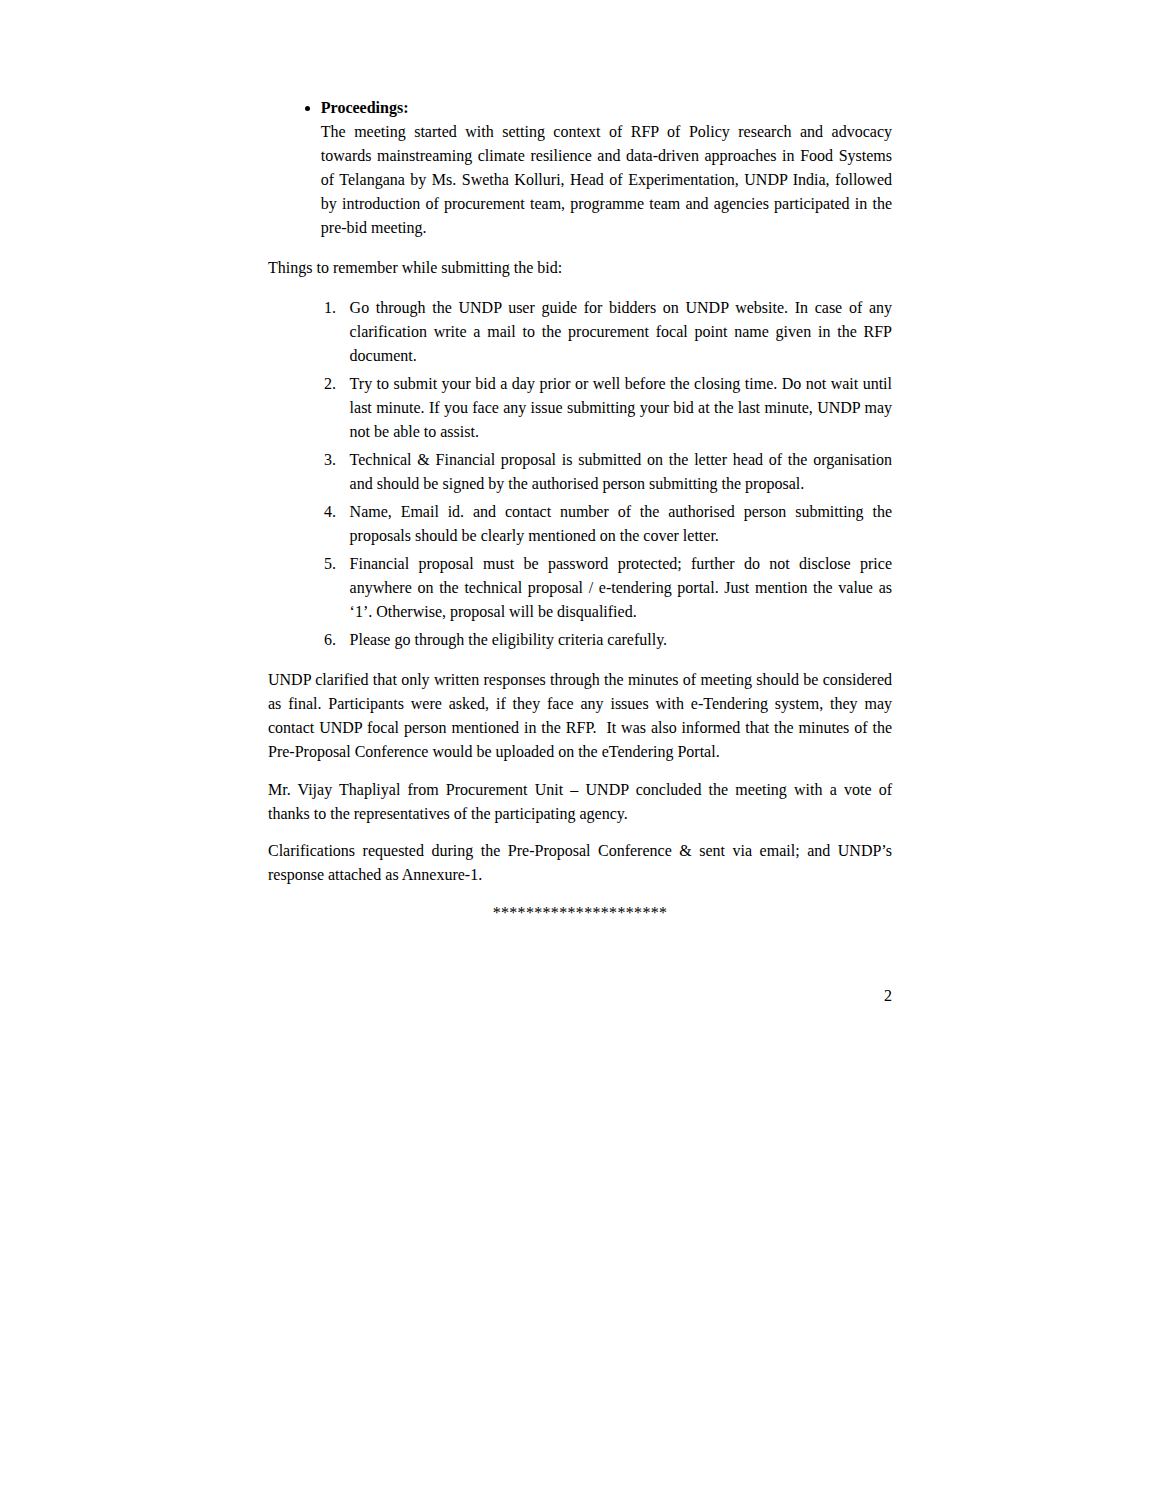Proceedings:
The meeting started with setting context of RFP of Policy research and advocacy towards mainstreaming climate resilience and data-driven approaches in Food Systems of Telangana by Ms. Swetha Kolluri, Head of Experimentation, UNDP India, followed by introduction of procurement team, programme team and agencies participated in the pre-bid meeting.
Things to remember while submitting the bid:
Go through the UNDP user guide for bidders on UNDP website. In case of any clarification write a mail to the procurement focal point name given in the RFP document.
Try to submit your bid a day prior or well before the closing time. Do not wait until last minute. If you face any issue submitting your bid at the last minute, UNDP may not be able to assist.
Technical & Financial proposal is submitted on the letter head of the organisation and should be signed by the authorised person submitting the proposal.
Name, Email id. and contact number of the authorised person submitting the proposals should be clearly mentioned on the cover letter.
Financial proposal must be password protected; further do not disclose price anywhere on the technical proposal / e-tendering portal. Just mention the value as ‘1’. Otherwise, proposal will be disqualified.
Please go through the eligibility criteria carefully.
UNDP clarified that only written responses through the minutes of meeting should be considered as final. Participants were asked, if they face any issues with e-Tendering system, they may contact UNDP focal person mentioned in the RFP. It was also informed that the minutes of the Pre-Proposal Conference would be uploaded on the eTendering Portal.
Mr. Vijay Thapliyal from Procurement Unit – UNDP concluded the meeting with a vote of thanks to the representatives of the participating agency.
Clarifications requested during the Pre-Proposal Conference & sent via email; and UNDP’s response attached as Annexure-1.
*********************
2